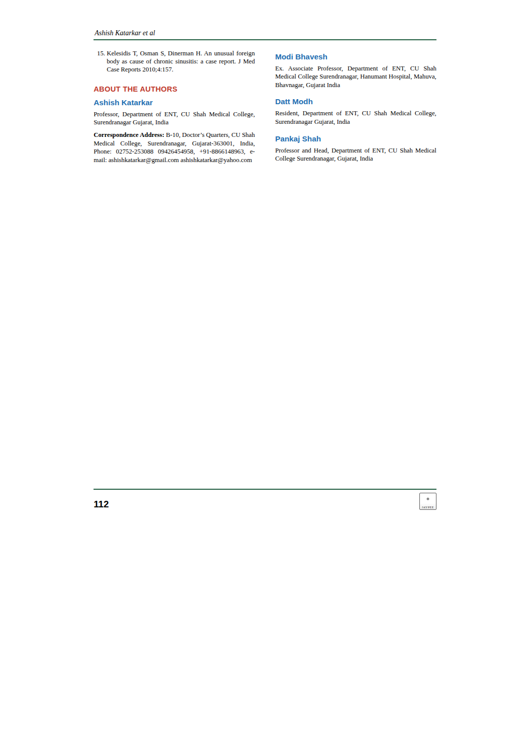Ashish Katarkar et al
Kelesidis T, Osman S, Dinerman H. An unusual foreign body as cause of chronic sinusitis: a case report. J Med Case Reports 2010;4:157.
About the Authors
Ashish Katarkar
Professor, Department of ENT, CU Shah Medical College, Surendranagar Gujarat, India
Correspondence Address: B-10, Doctor’s Quarters, CU Shah Medical College, Surendranagar, Gujarat-363001, India, Phone: 02752-253088 09426454958, +91-8866148963, e-mail: ashishkatarkar@gmail.com ashishkatarkar@yahoo.com
Modi Bhavesh
Ex. Associate Professor, Department of ENT, CU Shah Medical College Surendranagar, Hanumant Hospital, Mahuva, Bhavnagar, Gujarat India
Datt Modh
Resident, Department of ENT, CU Shah Medical College, Surendranagar Gujarat, India
Pankaj Shah
Professor and Head, Department of ENT, CU Shah Medical College Surendranagar, Gujarat, India
112
JAYPEE